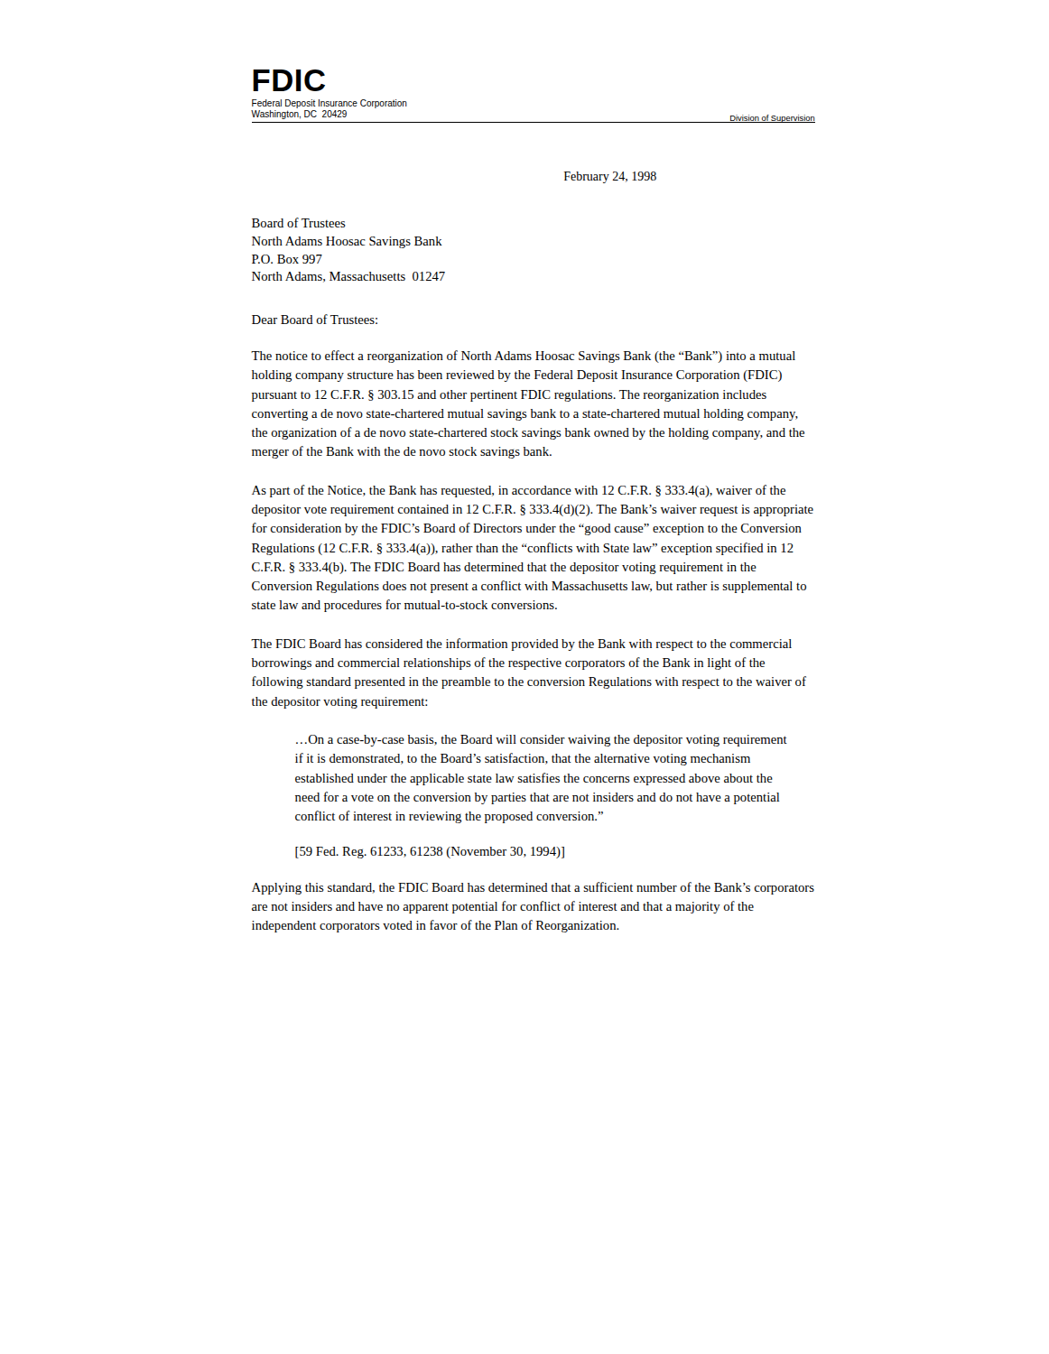FDIC
Federal Deposit Insurance Corporation
Washington, DC 20429
Division of Supervision
February 24, 1998
Board of Trustees
North Adams Hoosac Savings Bank
P.O. Box 997
North Adams, Massachusetts 01247
Dear Board of Trustees:
The notice to effect a reorganization of North Adams Hoosac Savings Bank (the “Bank”) into a mutual holding company structure has been reviewed by the Federal Deposit Insurance Corporation (FDIC) pursuant to 12 C.F.R. § 303.15 and other pertinent FDIC regulations. The reorganization includes converting a de novo state-chartered mutual savings bank to a state-chartered mutual holding company, the organization of a de novo state-chartered stock savings bank owned by the holding company, and the merger of the Bank with the de novo stock savings bank.
As part of the Notice, the Bank has requested, in accordance with 12 C.F.R. § 333.4(a), waiver of the depositor vote requirement contained in 12 C.F.R. § 333.4(d)(2). The Bank’s waiver request is appropriate for consideration by the FDIC’s Board of Directors under the “good cause” exception to the Conversion Regulations (12 C.F.R. § 333.4(a)), rather than the “conflicts with State law” exception specified in 12 C.F.R. § 333.4(b). The FDIC Board has determined that the depositor voting requirement in the Conversion Regulations does not present a conflict with Massachusetts law, but rather is supplemental to state law and procedures for mutual-to-stock conversions.
The FDIC Board has considered the information provided by the Bank with respect to the commercial borrowings and commercial relationships of the respective corporators of the Bank in light of the following standard presented in the preamble to the conversion Regulations with respect to the waiver of the depositor voting requirement:
…On a case-by-case basis, the Board will consider waiving the depositor voting requirement if it is demonstrated, to the Board’s satisfaction, that the alternative voting mechanism established under the applicable state law satisfies the concerns expressed above about the need for a vote on the conversion by parties that are not insiders and do not have a potential conflict of interest in reviewing the proposed conversion.”
[59 Fed. Reg. 61233, 61238 (November 30, 1994)]
Applying this standard, the FDIC Board has determined that a sufficient number of the Bank’s corporators are not insiders and have no apparent potential for conflict of interest and that a majority of the independent corporators voted in favor of the Plan of Reorganization.